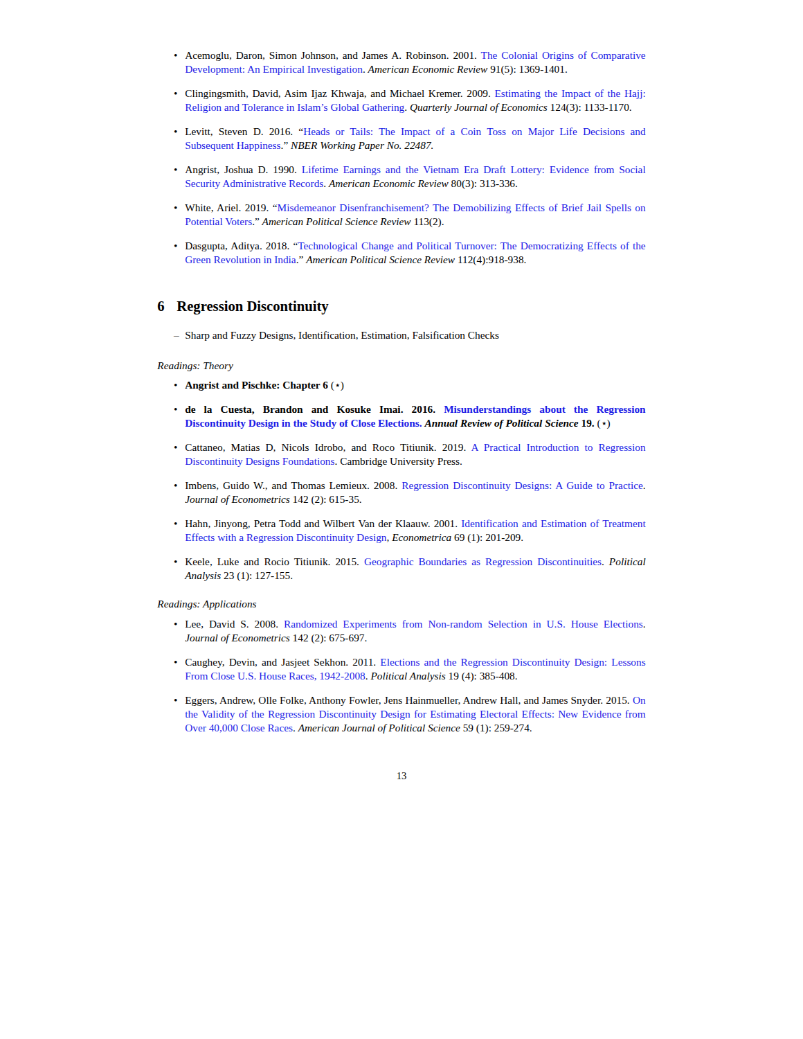Acemoglu, Daron, Simon Johnson, and James A. Robinson. 2001. The Colonial Origins of Comparative Development: An Empirical Investigation. American Economic Review 91(5): 1369-1401.
Clingingsmith, David, Asim Ijaz Khwaja, and Michael Kremer. 2009. Estimating the Impact of the Hajj: Religion and Tolerance in Islam’s Global Gathering. Quarterly Journal of Economics 124(3): 1133-1170.
Levitt, Steven D. 2016. “Heads or Tails: The Impact of a Coin Toss on Major Life Decisions and Subsequent Happiness.” NBER Working Paper No. 22487.
Angrist, Joshua D. 1990. Lifetime Earnings and the Vietnam Era Draft Lottery: Evidence from Social Security Administrative Records. American Economic Review 80(3): 313-336.
White, Ariel. 2019. “Misdemeanor Disenfranchisement? The Demobilizing Effects of Brief Jail Spells on Potential Voters.” American Political Science Review 113(2).
Dasgupta, Aditya. 2018. “Technological Change and Political Turnover: The Democratizing Effects of the Green Revolution in India.” American Political Science Review 112(4):918-938.
6 Regression Discontinuity
Sharp and Fuzzy Designs, Identification, Estimation, Falsification Checks
Readings: Theory
Angrist and Pischke: Chapter 6 (⋆)
de la Cuesta, Brandon and Kosuke Imai. 2016. Misunderstandings about the Regression Discontinuity Design in the Study of Close Elections. Annual Review of Political Science 19. (⋆)
Cattaneo, Matias D, Nicols Idrobo, and Roco Titiunik. 2019. A Practical Introduction to Regression Discontinuity Designs Foundations. Cambridge University Press.
Imbens, Guido W., and Thomas Lemieux. 2008. Regression Discontinuity Designs: A Guide to Practice. Journal of Econometrics 142 (2): 615-35.
Hahn, Jinyong, Petra Todd and Wilbert Van der Klaauw. 2001. Identification and Estimation of Treatment Effects with a Regression Discontinuity Design, Econometrica 69 (1): 201-209.
Keele, Luke and Rocio Titiunik. 2015. Geographic Boundaries as Regression Discontinuities. Political Analysis 23 (1): 127-155.
Readings: Applications
Lee, David S. 2008. Randomized Experiments from Non-random Selection in U.S. House Elections. Journal of Econometrics 142 (2): 675-697.
Caughey, Devin, and Jasjeet Sekhon. 2011. Elections and the Regression Discontinuity Design: Lessons From Close U.S. House Races, 1942-2008. Political Analysis 19 (4): 385-408.
Eggers, Andrew, Olle Folke, Anthony Fowler, Jens Hainmueller, Andrew Hall, and James Snyder. 2015. On the Validity of the Regression Discontinuity Design for Estimating Electoral Effects: New Evidence from Over 40,000 Close Races. American Journal of Political Science 59 (1): 259-274.
13